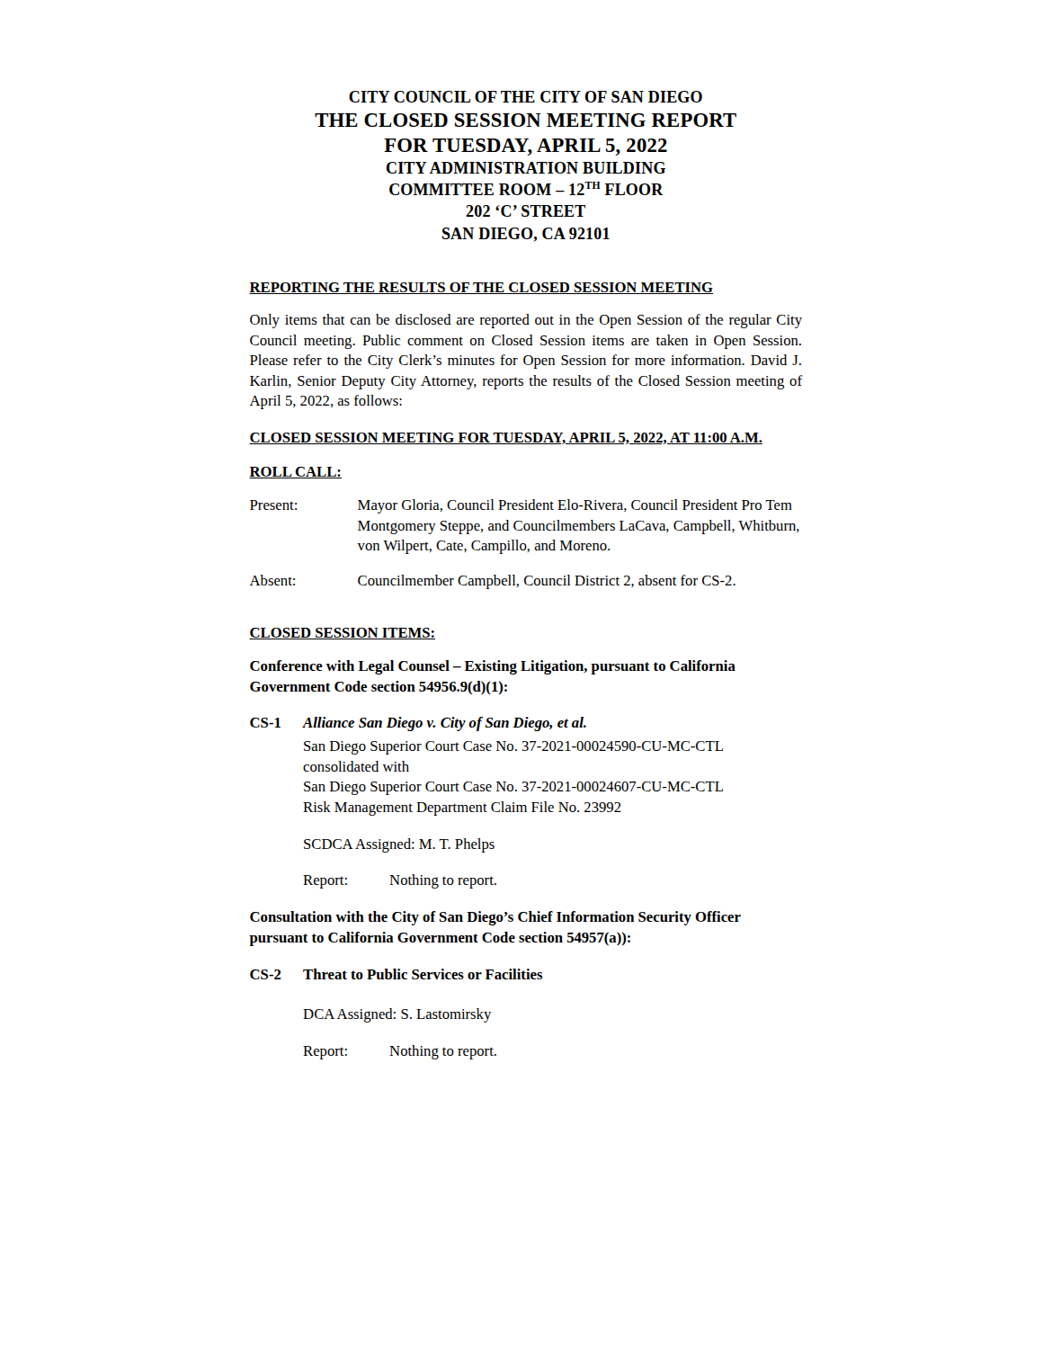CITY COUNCIL OF THE CITY OF SAN DIEGO
THE CLOSED SESSION MEETING REPORT
FOR TUESDAY, APRIL 5, 2022
CITY ADMINISTRATION BUILDING
COMMITTEE ROOM – 12TH FLOOR
202 ‘C’ STREET
SAN DIEGO, CA 92101
REPORTING THE RESULTS OF THE CLOSED SESSION MEETING
Only items that can be disclosed are reported out in the Open Session of the regular City Council meeting. Public comment on Closed Session items are taken in Open Session. Please refer to the City Clerk’s minutes for Open Session for more information. David J. Karlin, Senior Deputy City Attorney, reports the results of the Closed Session meeting of April 5, 2022, as follows:
CLOSED SESSION MEETING FOR TUESDAY, APRIL 5, 2022, AT 11:00 A.M.
ROLL CALL:
| Present: | Mayor Gloria, Council President Elo-Rivera, Council President Pro Tem Montgomery Steppe, and Councilmembers LaCava, Campbell, Whitburn, von Wilpert, Cate, Campillo, and Moreno. |
| Absent: | Councilmember Campbell, Council District 2, absent for CS-2. |
CLOSED SESSION ITEMS:
Conference with Legal Counsel – Existing Litigation, pursuant to California Government Code section 54956.9(d)(1):
| CS-1 | Alliance San Diego v. City of San Diego, et al. |
San Diego Superior Court Case No. 37-2021-00024590-CU-MC-CTL consolidated with
San Diego Superior Court Case No. 37-2021-00024607-CU-MC-CTL
Risk Management Department Claim File No. 23992
SCDCA Assigned: M. T. Phelps
| Report: | Nothing to report. |
Consultation with the City of San Diego’s Chief Information Security Officer pursuant to California Government Code section 54957(a)):
| CS-2 | Threat to Public Services or Facilities |
DCA Assigned: S. Lastomirsky
| Report: | Nothing to report. |